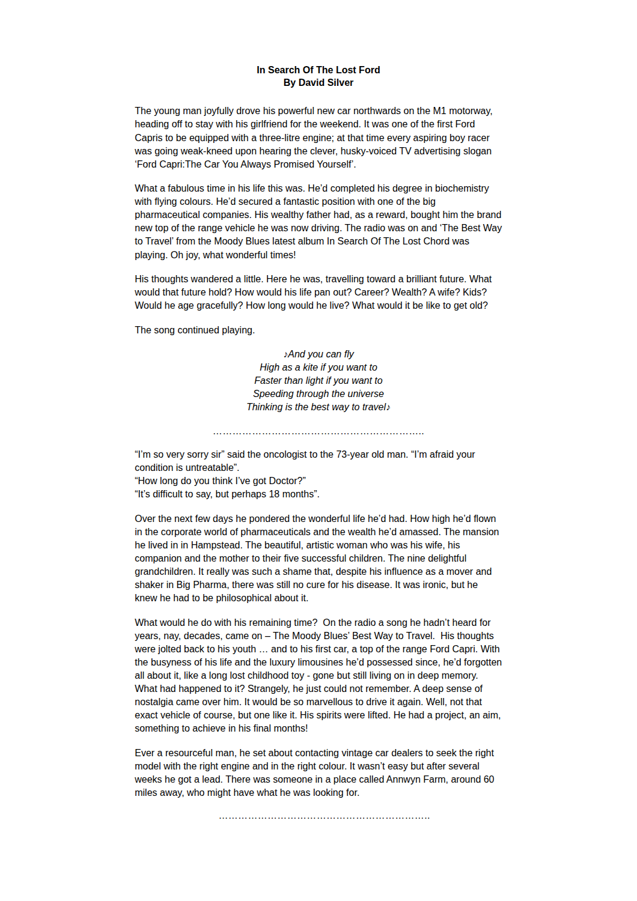In Search Of The Lost Ford By David Silver
The young man joyfully drove his powerful new car northwards on the M1 motorway, heading off to stay with his girlfriend for the weekend. It was one of the first Ford Capris to be equipped with a three-litre engine; at that time every aspiring boy racer was going weak-kneed upon hearing the clever, husky-voiced TV advertising slogan ‘Ford Capri:The Car You Always Promised Yourself’.
What a fabulous time in his life this was. He’d completed his degree in biochemistry with flying colours. He’d secured a fantastic position with one of the big pharmaceutical companies. His wealthy father had, as a reward, bought him the brand new top of the range vehicle he was now driving. The radio was on and ‘The Best Way to Travel’ from the Moody Blues latest album In Search Of The Lost Chord was playing. Oh joy, what wonderful times!
His thoughts wandered a little. Here he was, travelling toward a brilliant future. What would that future hold? How would his life pan out? Career? Wealth? A wife? Kids? Would he age gracefully? How long would he live? What would it be like to get old?
The song continued playing.
♪And you can fly High as a kite if you want to Faster than light if you want to Speeding through the universe Thinking is the best way to travel♪
………………………………………………………..
“I’m so very sorry sir” said the oncologist to the 73-year old man. “I’m afraid your condition is untreatable”.
“How long do you think I’ve got Doctor?”
“It’s difficult to say, but perhaps 18 months”.
Over the next few days he pondered the wonderful life he’d had. How high he’d flown in the corporate world of pharmaceuticals and the wealth he’d amassed. The mansion he lived in in Hampstead. The beautiful, artistic woman who was his wife, his companion and the mother to their five successful children. The nine delightful grandchildren. It really was such a shame that, despite his influence as a mover and shaker in Big Pharma, there was still no cure for his disease. It was ironic, but he knew he had to be philosophical about it.
What would he do with his remaining time? On the radio a song he hadn’t heard for years, nay, decades, came on – The Moody Blues’ Best Way to Travel. His thoughts were jolted back to his youth … and to his first car, a top of the range Ford Capri. With the busyness of his life and the luxury limousines he’d possessed since, he’d forgotten all about it, like a long lost childhood toy - gone but still living on in deep memory. What had happened to it? Strangely, he just could not remember. A deep sense of nostalgia came over him. It would be so marvellous to drive it again. Well, not that exact vehicle of course, but one like it. His spirits were lifted. He had a project, an aim, something to achieve in his final months!
Ever a resourceful man, he set about contacting vintage car dealers to seek the right model with the right engine and in the right colour. It wasn’t easy but after several weeks he got a lead. There was someone in a place called Annwyn Farm, around 60 miles away, who might have what he was looking for.
………………………………………………………..